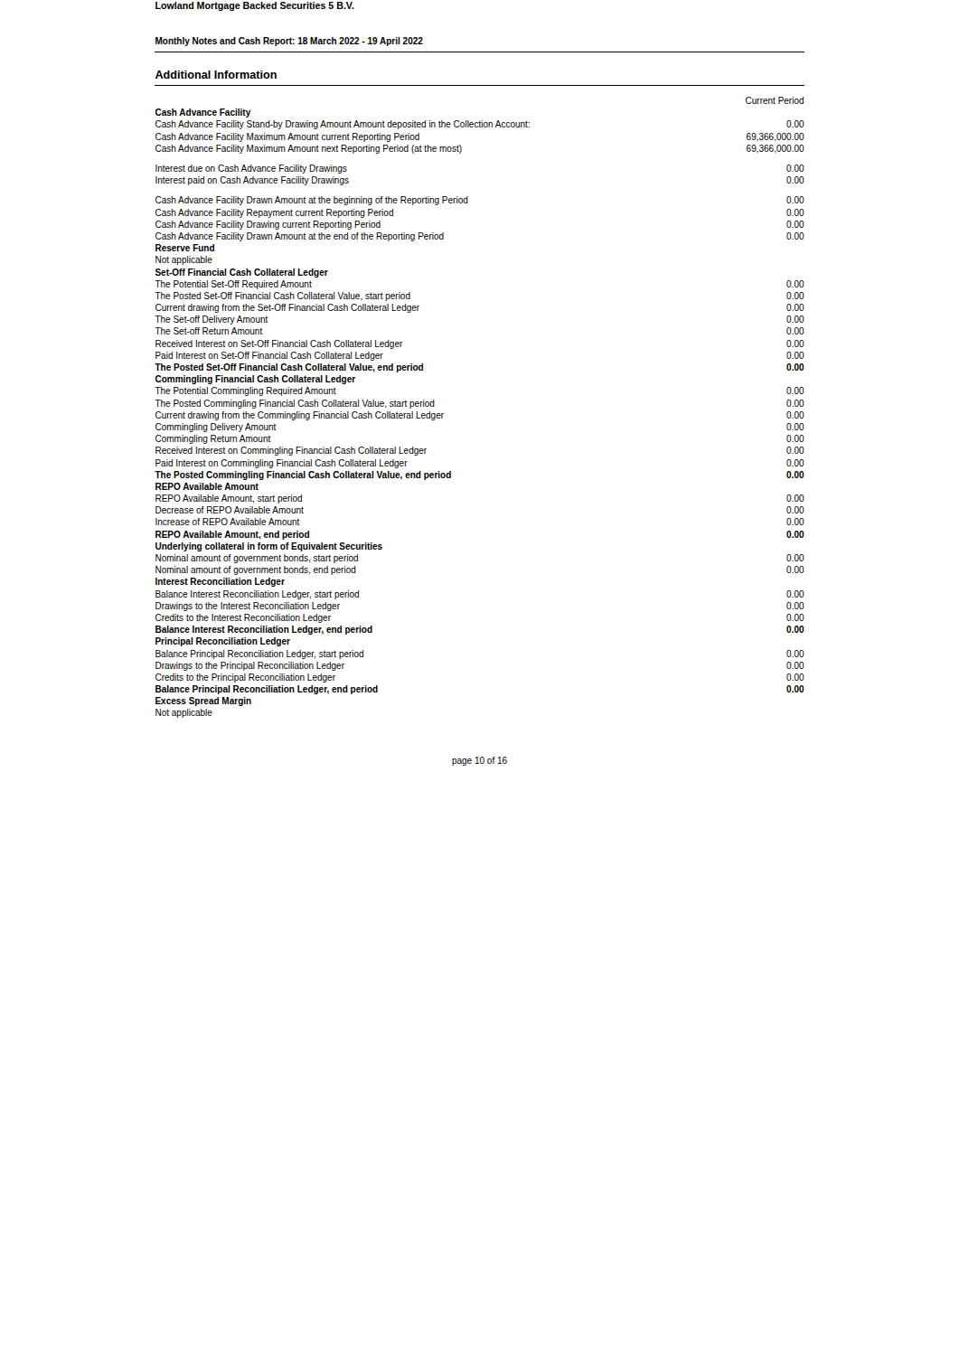Lowland Mortgage Backed Securities 5 B.V.
Monthly Notes and Cash Report: 18 March 2022 - 19 April 2022
Additional Information
| | Current Period |
| Cash Advance Facility | |
| Cash Advance Facility Stand-by Drawing Amount Amount deposited in the Collection Account: | 0.00 |
| Cash Advance Facility Maximum Amount current Reporting Period | 69,366,000.00 |
| Cash Advance Facility Maximum Amount next Reporting Period (at the most) | 69,366,000.00 |
| Interest due on Cash Advance Facility Drawings | 0.00 |
| Interest paid on Cash Advance Facility Drawings | 0.00 |
| Cash Advance Facility Drawn Amount at the beginning of the Reporting Period | 0.00 |
| Cash Advance Facility Repayment current Reporting Period | 0.00 |
| Cash Advance Facility Drawing current Reporting Period | 0.00 |
| Cash Advance Facility Drawn Amount at the end of the Reporting Period | 0.00 |
| Reserve Fund | |
| Not applicable | |
| Set-Off Financial Cash Collateral Ledger | |
| The Potential Set-Off Required Amount | 0.00 |
| The Posted Set-Off Financial Cash Collateral Value, start period | 0.00 |
| Current drawing from the Set-Off Financial Cash Collateral Ledger | 0.00 |
| The Set-off Delivery Amount | 0.00 |
| The Set-off Return Amount | 0.00 |
| Received Interest on Set-Off Financial Cash Collateral Ledger | 0.00 |
| Paid Interest on Set-Off Financial Cash Collateral Ledger | 0.00 |
| The Posted Set-Off Financial Cash Collateral Value, end period | 0.00 |
| Commingling Financial Cash Collateral Ledger | |
| The Potential Commingling Required Amount | 0.00 |
| The Posted Commingling Financial Cash Collateral Value, start period | 0.00 |
| Current drawing from the Commingling Financial Cash Collateral Ledger | 0.00 |
| Commingling Delivery Amount | 0.00 |
| Commingling Return Amount | 0.00 |
| Received Interest on Commingling Financial Cash Collateral Ledger | 0.00 |
| Paid Interest on Commingling Financial Cash Collateral Ledger | 0.00 |
| The Posted Commingling Financial Cash Collateral Value, end period | 0.00 |
| REPO Available Amount | |
| REPO Available Amount, start period | 0.00 |
| Decrease of REPO Available Amount | 0.00 |
| Increase of REPO Available Amount | 0.00 |
| REPO Available Amount, end period | 0.00 |
| Underlying collateral in form of Equivalent Securities | |
| Nominal amount of government bonds, start period | 0.00 |
| Nominal amount of government bonds, end period | 0.00 |
| Interest Reconciliation Ledger | |
| Balance Interest Reconciliation Ledger, start period | 0.00 |
| Drawings to the Interest Reconciliation Ledger | 0.00 |
| Credits to the Interest Reconciliation Ledger | 0.00 |
| Balance Interest Reconciliation Ledger, end period | 0.00 |
| Principal Reconciliation Ledger | |
| Balance Principal Reconciliation Ledger, start period | 0.00 |
| Drawings to the Principal Reconciliation Ledger | 0.00 |
| Credits to the Principal Reconciliation Ledger | 0.00 |
| Balance Principal Reconciliation Ledger, end period | 0.00 |
| Excess Spread Margin | |
| Not applicable | |
page 10 of 16